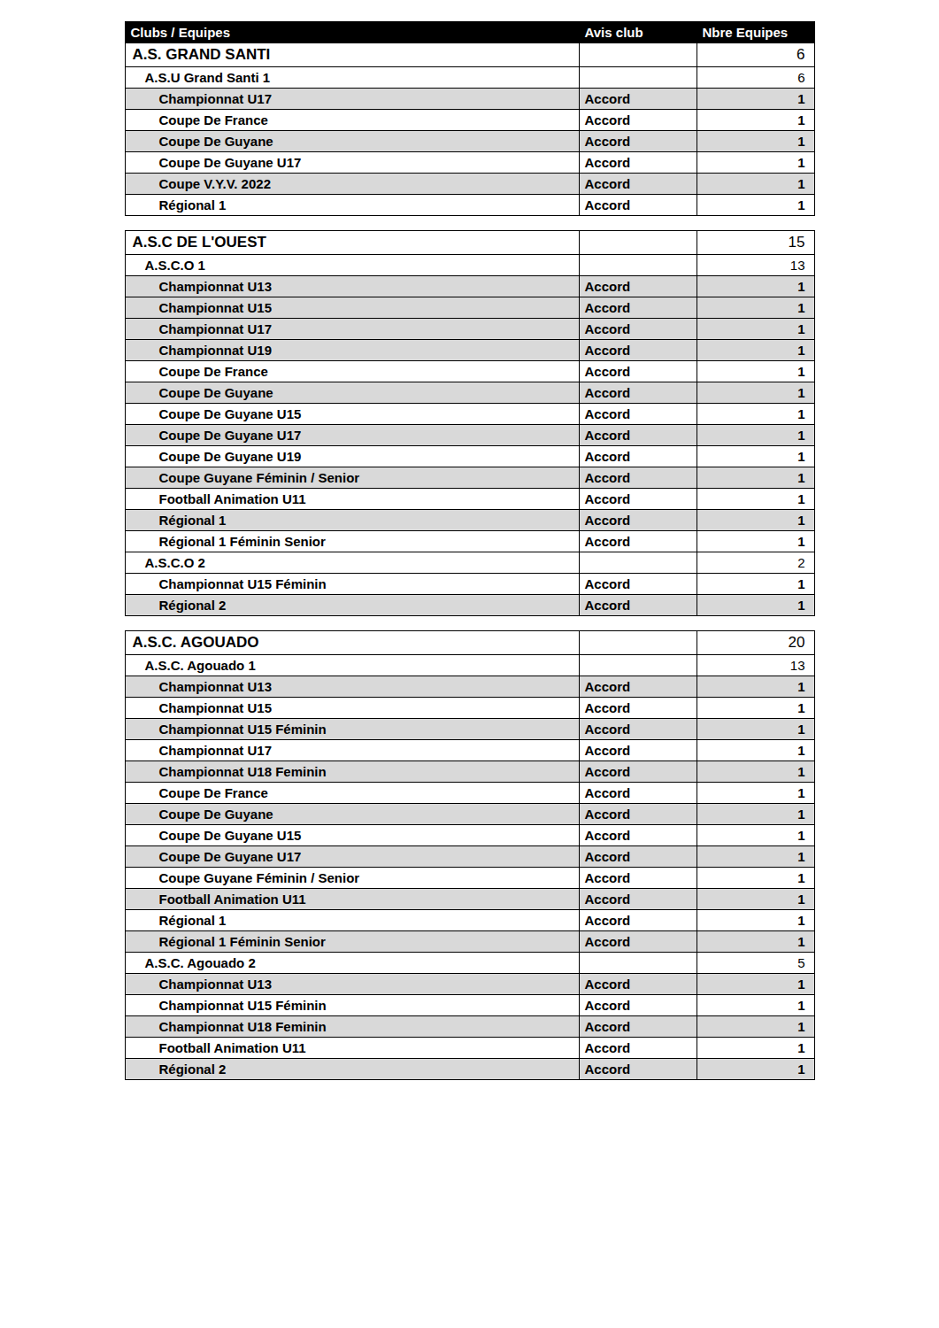| Clubs / Equipes | Avis club | Nbre Equipes |
| --- | --- | --- |
| A.S. GRAND SANTI | | 6 |
| A.S.U Grand Santi 1 | | 6 |
| Championnat U17 | Accord | 1 |
| Coupe De France | Accord | 1 |
| Coupe De Guyane | Accord | 1 |
| Coupe De Guyane U17 | Accord | 1 |
| Coupe V.Y.V. 2022 | Accord | 1 |
| Régional 1 | Accord | 1 |
| A.S.C DE L'OUEST | | 15 |
| A.S.C.O 1 | | 13 |
| Championnat U13 | Accord | 1 |
| Championnat U15 | Accord | 1 |
| Championnat U17 | Accord | 1 |
| Championnat U19 | Accord | 1 |
| Coupe De France | Accord | 1 |
| Coupe De Guyane | Accord | 1 |
| Coupe De Guyane U15 | Accord | 1 |
| Coupe De Guyane U17 | Accord | 1 |
| Coupe De Guyane U19 | Accord | 1 |
| Coupe Guyane Féminin / Senior | Accord | 1 |
| Football Animation U11 | Accord | 1 |
| Régional 1 | Accord | 1 |
| Régional 1 Féminin Senior | Accord | 1 |
| A.S.C.O 2 | | 2 |
| Championnat U15 Féminin | Accord | 1 |
| Régional 2 | Accord | 1 |
| A.S.C. AGOUADO | | 20 |
| A.S.C. Agouado 1 | | 13 |
| Championnat U13 | Accord | 1 |
| Championnat U15 | Accord | 1 |
| Championnat U15 Féminin | Accord | 1 |
| Championnat U17 | Accord | 1 |
| Championnat U18 Feminin | Accord | 1 |
| Coupe De France | Accord | 1 |
| Coupe De Guyane | Accord | 1 |
| Coupe De Guyane U15 | Accord | 1 |
| Coupe De Guyane U17 | Accord | 1 |
| Coupe Guyane Féminin / Senior | Accord | 1 |
| Football Animation U11 | Accord | 1 |
| Régional 1 | Accord | 1 |
| Régional 1 Féminin Senior | Accord | 1 |
| A.S.C. Agouado 2 | | 5 |
| Championnat U13 | Accord | 1 |
| Championnat U15 Féminin | Accord | 1 |
| Championnat U18 Feminin | Accord | 1 |
| Football Animation U11 | Accord | 1 |
| Régional 2 | Accord | 1 |